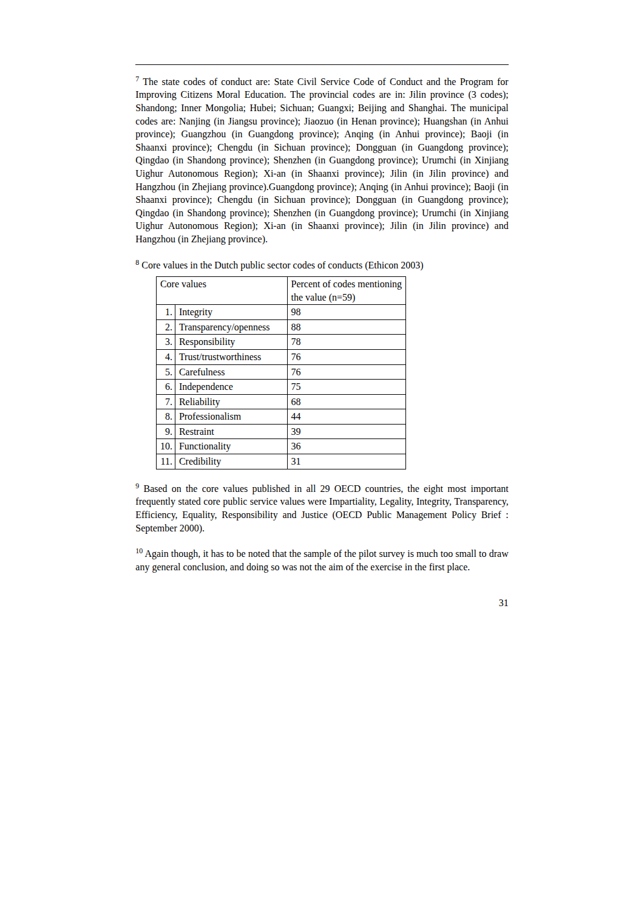7 The state codes of conduct are: State Civil Service Code of Conduct and the Program for Improving Citizens Moral Education. The provincial codes are in: Jilin province (3 codes); Shandong; Inner Mongolia; Hubei; Sichuan; Guangxi; Beijing and Shanghai. The municipal codes are: Nanjing (in Jiangsu province); Jiaozuo (in Henan province); Huangshan (in Anhui province); Guangzhou (in Guangdong province); Anqing (in Anhui province); Baoji (in Shaanxi province); Chengdu (in Sichuan province); Dongguan (in Guangdong province); Qingdao (in Shandong province); Shenzhen (in Guangdong province); Urumchi (in Xinjiang Uighur Autonomous Region); Xi-an (in Shaanxi province); Jilin (in Jilin province) and Hangzhou (in Zhejiang province).Guangdong province); Anqing (in Anhui province); Baoji (in Shaanxi province); Chengdu (in Sichuan province); Dongguan (in Guangdong province); Qingdao (in Shandong province); Shenzhen (in Guangdong province); Urumchi (in Xinjiang Uighur Autonomous Region); Xi-an (in Shaanxi province); Jilin (in Jilin province) and Hangzhou (in Zhejiang province).
8 Core values in the Dutch public sector codes of conducts (Ethicon 2003)
| Core values | Percent of codes mentioning the value (n=59) |
| 1. | Integrity | 98 |
| 2. | Transparency/openness | 88 |
| 3. | Responsibility | 78 |
| 4. | Trust/trustworthiness | 76 |
| 5. | Carefulness | 76 |
| 6. | Independence | 75 |
| 7. | Reliability | 68 |
| 8. | Professionalism | 44 |
| 9. | Restraint | 39 |
| 10. | Functionality | 36 |
| 11. | Credibility | 31 |
9 Based on the core values published in all 29 OECD countries, the eight most important frequently stated core public service values were Impartiality, Legality, Integrity, Transparency, Efficiency, Equality, Responsibility and Justice (OECD Public Management Policy Brief : September 2000).
10 Again though, it has to be noted that the sample of the pilot survey is much too small to draw any general conclusion, and doing so was not the aim of the exercise in the first place.
31